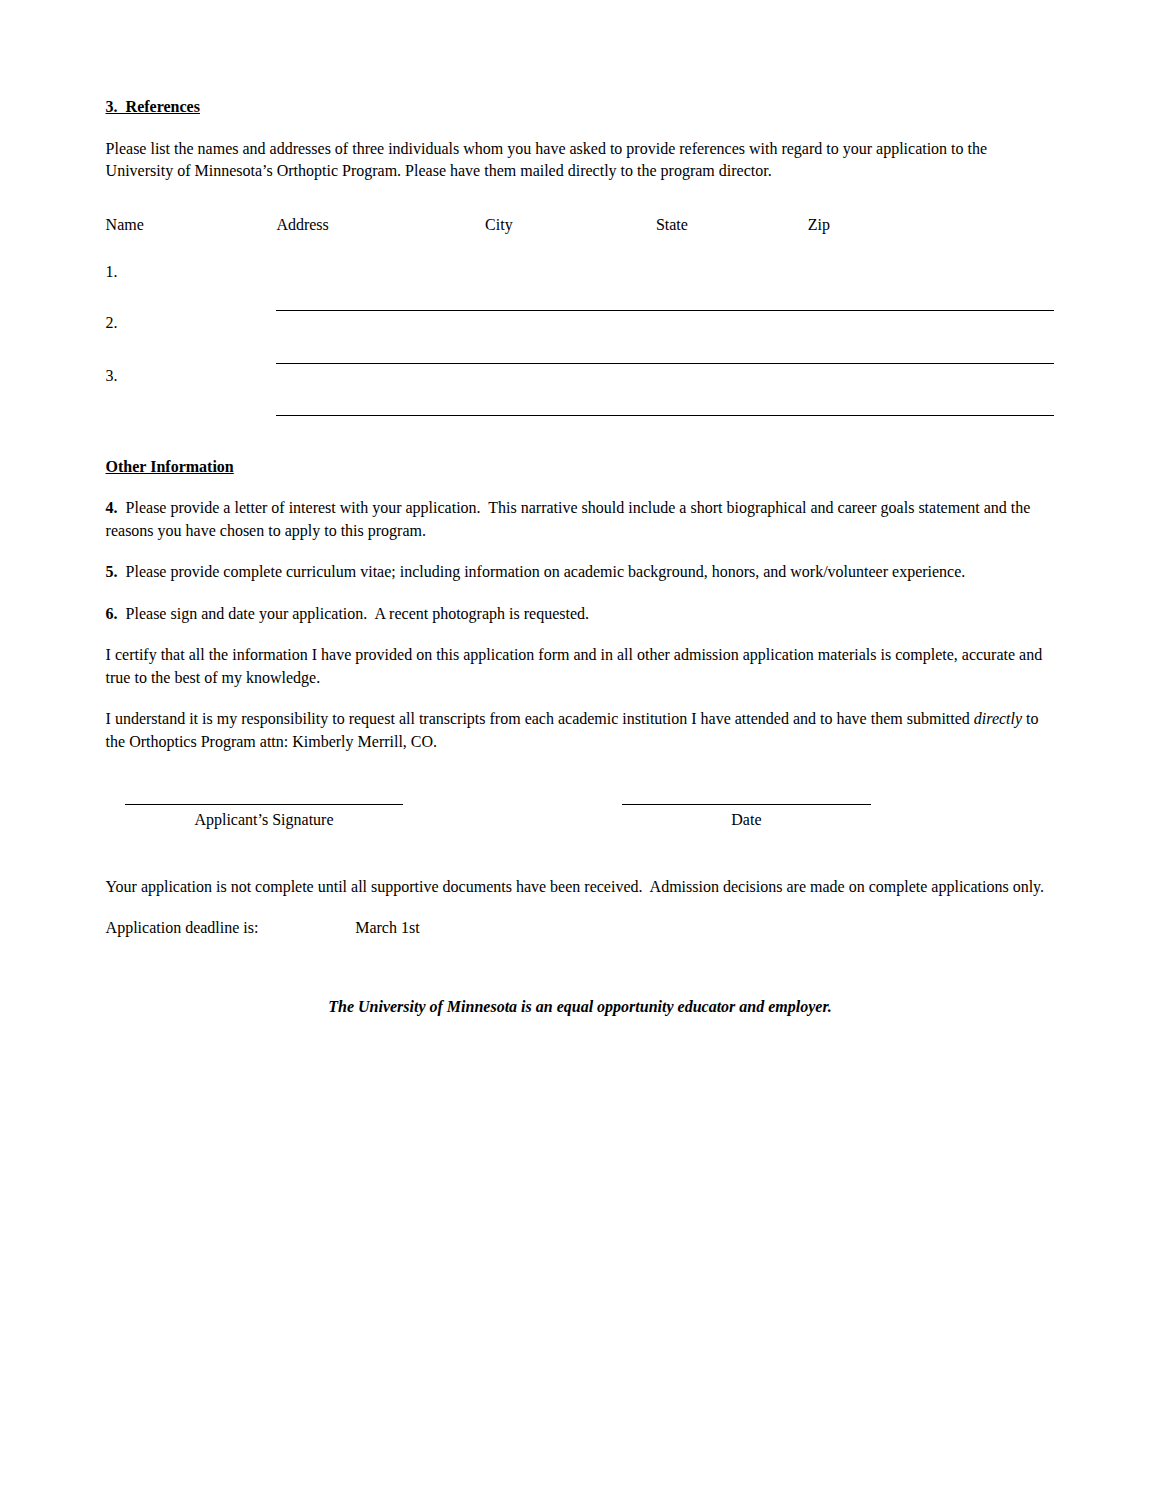3. References
Please list the names and addresses of three individuals whom you have asked to provide references with regard to your application to the University of Minnesota’s Orthoptic Program. Please have them mailed directly to the program director.
| Name | Address | City | State | Zip |
| --- | --- | --- | --- | --- |
| 1. | |
| 2. | |
| 3. | |
Other Information
4. Please provide a letter of interest with your application. This narrative should include a short biographical and career goals statement and the reasons you have chosen to apply to this program.
5. Please provide complete curriculum vitae; including information on academic background, honors, and work/volunteer experience.
6. Please sign and date your application. A recent photograph is requested.
I certify that all the information I have provided on this application form and in all other admission application materials is complete, accurate and true to the best of my knowledge.
I understand it is my responsibility to request all transcripts from each academic institution I have attended and to have them submitted directly to the Orthoptics Program attn: Kimberly Merrill, CO.
| Applicant’s Signature | Date |
Your application is not complete until all supportive documents have been received. Admission decisions are made on complete applications only.
Application deadline is: March 1st
The University of Minnesota is an equal opportunity educator and employer.